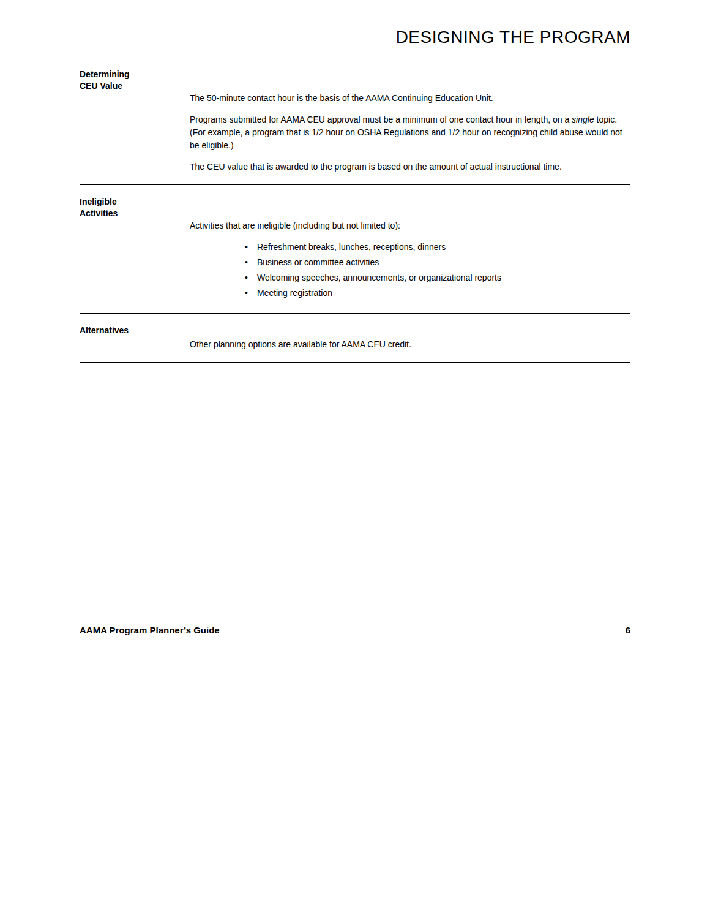DESIGNING THE PROGRAM
Determining
CEU Value
The 50-minute contact hour is the basis of the AAMA Continuing Education Unit.
Programs submitted for AAMA CEU approval must be a minimum of one contact hour in length, on a single topic. (For example, a program that is 1/2 hour on OSHA Regulations and 1/2 hour on recognizing child abuse would not be eligible.)
The CEU value that is awarded to the program is based on the amount of actual instructional time.
Ineligible
Activities
Activities that are ineligible (including but not limited to):
Refreshment breaks, lunches, receptions, dinners
Business or committee activities
Welcoming speeches, announcements, or organizational reports
Meeting registration
Alternatives
Other planning options are available for AAMA CEU credit.
AAMA Program Planner’s Guide 6